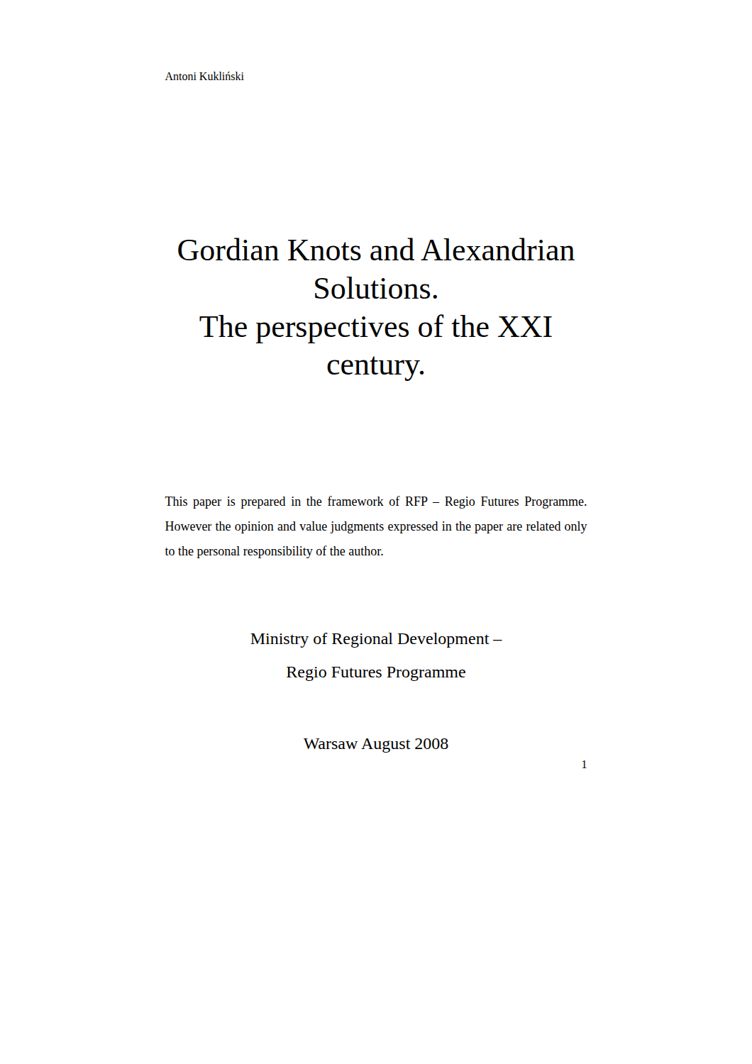Antoni Kukliński
Gordian Knots and Alexandrian Solutions.
The perspectives of the XXI century.
This paper is prepared in the framework of RFP – Regio Futures Programme. However the opinion and value judgments expressed in the paper are related only to the personal responsibility of the author.
Ministry of Regional Development – Regio Futures Programme
Warsaw August 2008
1